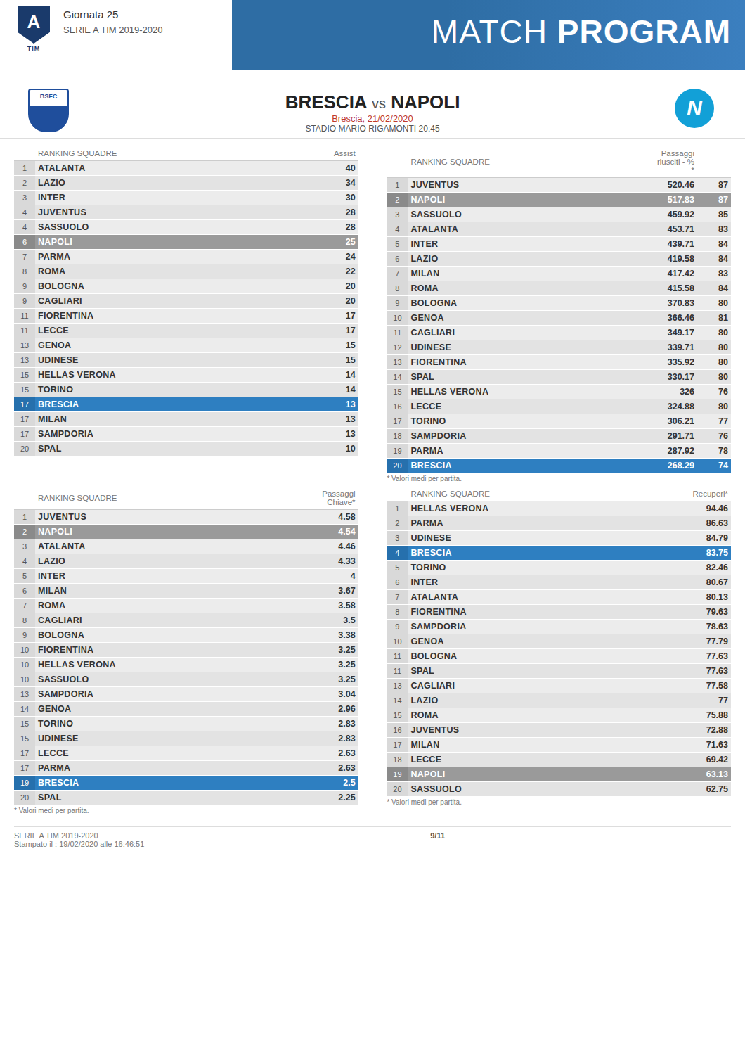TIM
Giornata 25
SERIE A TIM 2019-2020
MATCH PROGRAM
BRESCIA vs NAPOLI
Brescia, 21/02/2020
STADIO MARIO RIGAMONTI 20:45
| | RANKING SQUADRE | Assist |
| --- | --- | --- |
| 1 | ATALANTA | 40 |
| 2 | LAZIO | 34 |
| 3 | INTER | 30 |
| 4 | JUVENTUS | 28 |
| 4 | SASSUOLO | 28 |
| 6 | NAPOLI | 25 |
| 7 | PARMA | 24 |
| 8 | ROMA | 22 |
| 9 | BOLOGNA | 20 |
| 9 | CAGLIARI | 20 |
| 11 | FIORENTINA | 17 |
| 11 | LECCE | 17 |
| 13 | GENOA | 15 |
| 13 | UDINESE | 15 |
| 15 | HELLAS VERONA | 14 |
| 15 | TORINO | 14 |
| 17 | BRESCIA | 13 |
| 17 | MILAN | 13 |
| 17 | SAMPDORIA | 13 |
| 20 | SPAL | 10 |
| | RANKING SQUADRE | Passaggi riusciti - % * | |
| --- | --- | --- | --- |
| 1 | JUVENTUS | 520.46 | 87 |
| 2 | NAPOLI | 517.83 | 87 |
| 3 | SASSUOLO | 459.92 | 85 |
| 4 | ATALANTA | 453.71 | 83 |
| 5 | INTER | 439.71 | 84 |
| 6 | LAZIO | 419.58 | 84 |
| 7 | MILAN | 417.42 | 83 |
| 8 | ROMA | 415.58 | 84 |
| 9 | BOLOGNA | 370.83 | 80 |
| 10 | GENOA | 366.46 | 81 |
| 11 | CAGLIARI | 349.17 | 80 |
| 12 | UDINESE | 339.71 | 80 |
| 13 | FIORENTINA | 335.92 | 80 |
| 14 | SPAL | 330.17 | 80 |
| 15 | HELLAS VERONA | 326 | 76 |
| 16 | LECCE | 324.88 | 80 |
| 17 | TORINO | 306.21 | 77 |
| 18 | SAMPDORIA | 291.71 | 76 |
| 19 | PARMA | 287.92 | 78 |
| 20 | BRESCIA | 268.29 | 74 |
* Valori medi per partita.
| | RANKING SQUADRE | Passaggi Chiave* |
| --- | --- | --- |
| 1 | JUVENTUS | 4.58 |
| 2 | NAPOLI | 4.54 |
| 3 | ATALANTA | 4.46 |
| 4 | LAZIO | 4.33 |
| 5 | INTER | 4 |
| 6 | MILAN | 3.67 |
| 7 | ROMA | 3.58 |
| 8 | CAGLIARI | 3.5 |
| 9 | BOLOGNA | 3.38 |
| 10 | FIORENTINA | 3.25 |
| 10 | HELLAS VERONA | 3.25 |
| 10 | SASSUOLO | 3.25 |
| 13 | SAMPDORIA | 3.04 |
| 14 | GENOA | 2.96 |
| 15 | TORINO | 2.83 |
| 15 | UDINESE | 2.83 |
| 17 | LECCE | 2.63 |
| 17 | PARMA | 2.63 |
| 19 | BRESCIA | 2.5 |
| 20 | SPAL | 2.25 |
* Valori medi per partita.
| | RANKING SQUADRE | Recuperi* |
| --- | --- | --- |
| 1 | HELLAS VERONA | 94.46 |
| 2 | PARMA | 86.63 |
| 3 | UDINESE | 84.79 |
| 4 | BRESCIA | 83.75 |
| 5 | TORINO | 82.46 |
| 6 | INTER | 80.67 |
| 7 | ATALANTA | 80.13 |
| 8 | FIORENTINA | 79.63 |
| 9 | SAMPDORIA | 78.63 |
| 10 | GENOA | 77.79 |
| 11 | BOLOGNA | 77.63 |
| 11 | SPAL | 77.63 |
| 13 | CAGLIARI | 77.58 |
| 14 | LAZIO | 77 |
| 15 | ROMA | 75.88 |
| 16 | JUVENTUS | 72.88 |
| 17 | MILAN | 71.63 |
| 18 | LECCE | 69.42 |
| 19 | NAPOLI | 63.13 |
| 20 | SASSUOLO | 62.75 |
* Valori medi per partita.
SERIE A TIM 2019-2020
Stampato il : 19/02/2020 alle 16:46:51
9/11